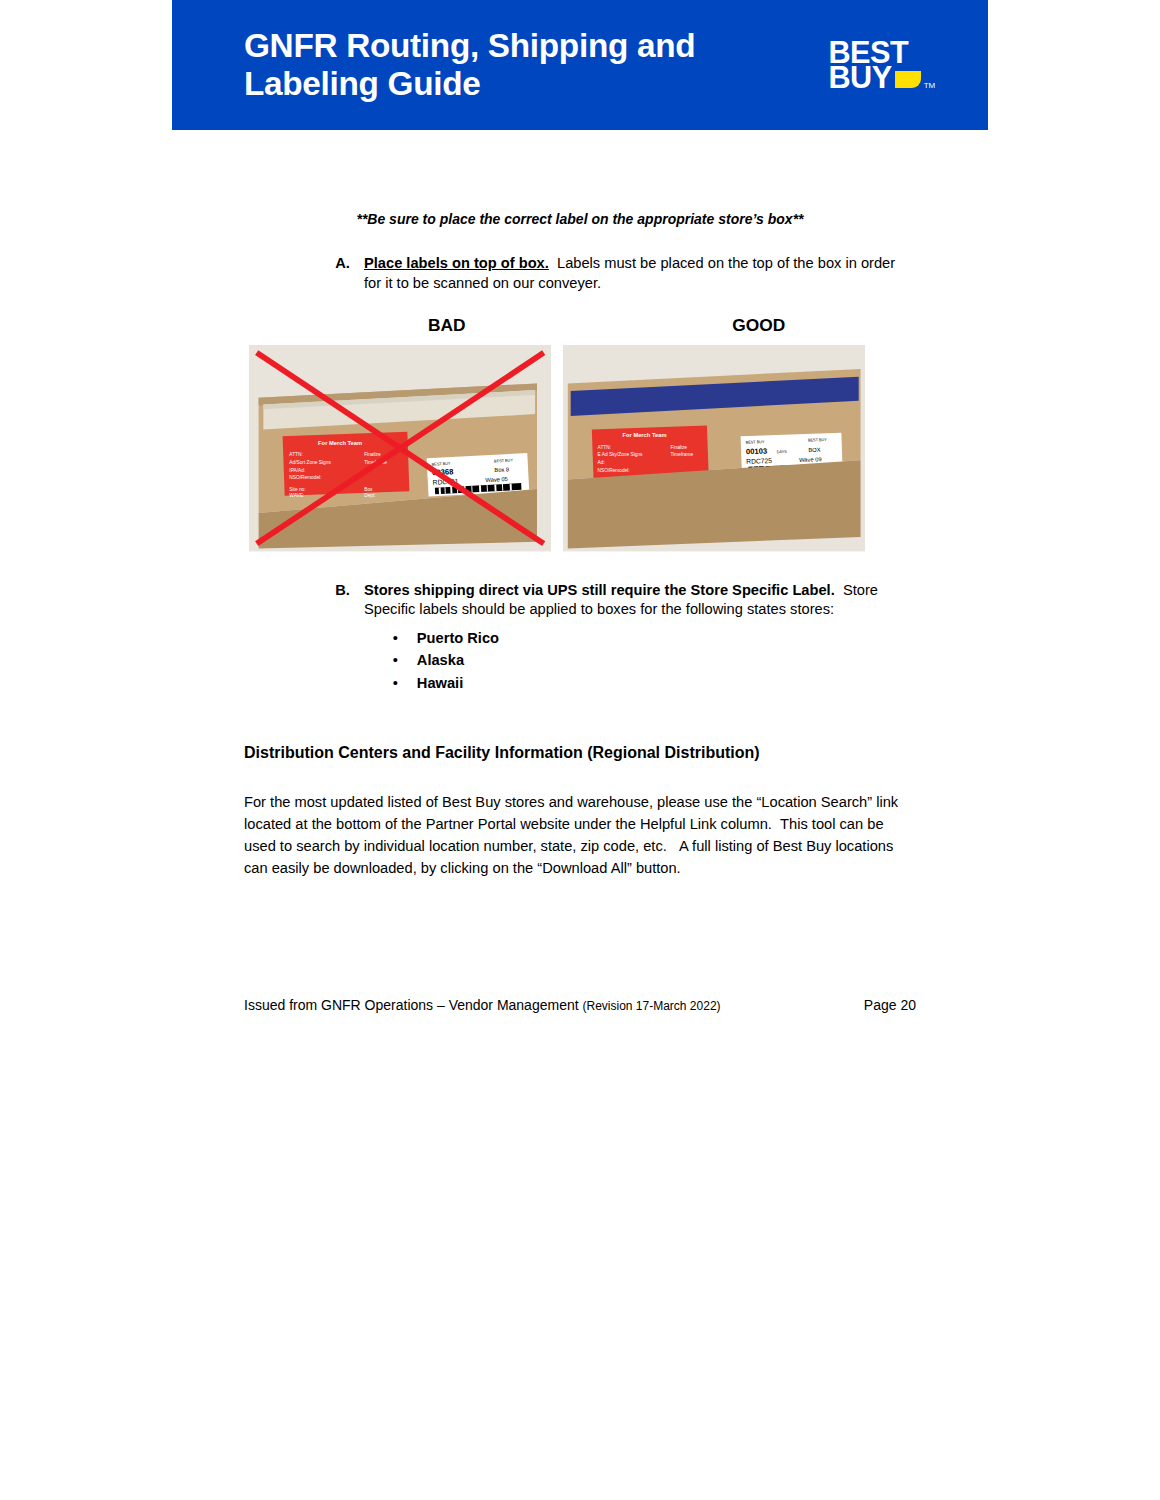GNFR Routing, Shipping and Labeling Guide
BEST
BUY TM
**Be sure to place the correct label on the appropriate store’s box**
A.
Place labels on top of box. Labels must be placed on the top of the box in order for it to be scanned on our conveyer.
BAD
GOOD
For Merch Team ATTN: Ad/Sort Zone Signs IPA/Ad: NSO/Remodel: Site no: WAVE: Finalize Timeframe Box Dept: BEST BUY BEST BUY 00368 Box 8 RDC781 Wave 05
For Merch Team ATTN: E Ad Sky/Zone Signs Ad: NSO/Remodel: Site: WO 05/20/19 Finalize Timeframe Box 7 Dept: BEST BUY BEST BUY 00103 DAYS BOX RDC725 Wave 09
B.
Stores shipping direct via UPS still require the Store Specific Label. Store Specific labels should be applied to boxes for the following states stores:
•Puerto Rico
•Alaska
•Hawaii
Distribution Centers and Facility Information (Regional Distribution)
For the most updated listed of Best Buy stores and warehouse, please use the “Location Search” link located at the bottom of the Partner Portal website under the Helpful Link column. This tool can be used to search by individual location number, state, zip code, etc. A full listing of Best Buy locations can easily be downloaded, by clicking on the “Download All” button.
Issued from GNFR Operations – Vendor Management (Revision 17-March 2022)
Page 20